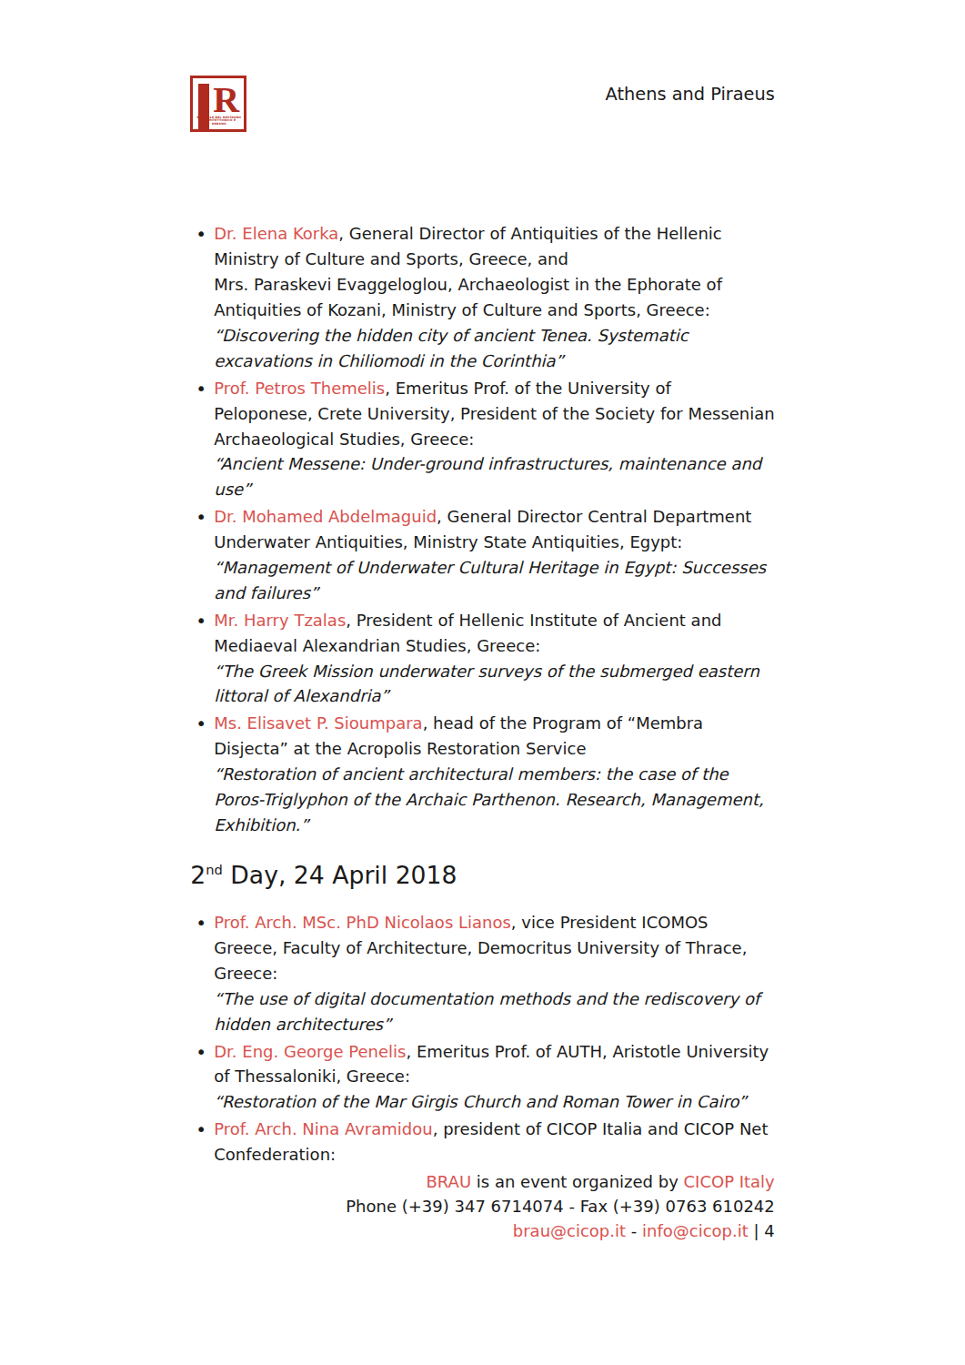R BIENNALE DEL RESTAURO
ARCHITETTONICO E URBANO
Athens and Piraeus
Dr. Elena Korka, General Director of Antiquities of the Hellenic Ministry of Culture and Sports, Greece, and
Mrs. Paraskevi Evaggeloglou, Archaeologist in the Ephorate of Antiquities of Kozani, Ministry of Culture and Sports, Greece:
“Discovering the hidden city of ancient Tenea. Systematic excavations in Chiliomodi in the Corinthia”
Prof. Petros Themelis, Emeritus Prof. of the University of Peloponese, Crete University, President of the Society for Messenian Archaeological Studies, Greece:
“Ancient Messene: Under-ground infrastructures, maintenance and use”
Dr. Mohamed Abdelmaguid, General Director Central Department Underwater Antiquities, Ministry State Antiquities, Egypt:
“Management of Underwater Cultural Heritage in Egypt: Successes and failures”
Mr. Harry Tzalas, President of Hellenic Institute of Ancient and Mediaeval Alexandrian Studies, Greece:
“The Greek Mission underwater surveys of the submerged eastern littoral of Alexandria”
Ms. Elisavet P. Sioumpara, head of the Program of “Membra Disjecta” at the Acropolis Restoration Service
“Restoration of ancient architectural members: the case of the Poros-Triglyphon of the Archaic Parthenon. Research, Management, Exhibition.”
2nd Day, 24 April 2018
Prof. Arch. MSc. PhD Nicolaos Lianos, vice President ICOMOS Greece, Faculty of Architecture, Democritus University of Thrace, Greece:
“The use of digital documentation methods and the rediscovery of hidden architectures”
Dr. Eng. George Penelis, Emeritus Prof. of AUTH, Aristotle University of Thessaloniki, Greece:
“Restoration of the Mar Girgis Church and Roman Tower in Cairo”
Prof. Arch. Nina Avramidou, president of CICOP Italia and CICOP Net Confederation:
BRAU is an event organized by CICOP Italy
Phone (+39) 347 6714074 - Fax (+39) 0763 610242
brau@cicop.it - info@cicop.it | 4